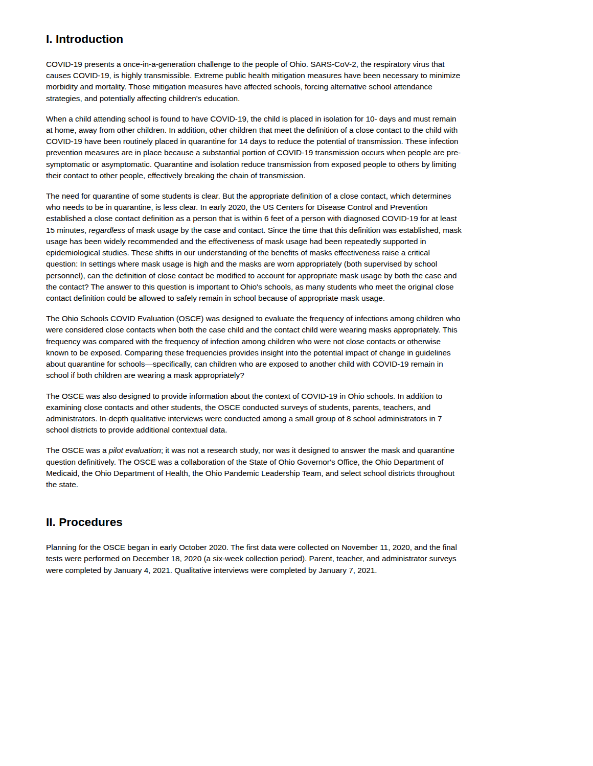I. Introduction
COVID-19 presents a once-in-a-generation challenge to the people of Ohio. SARS-CoV-2, the respiratory virus that causes COVID-19, is highly transmissible. Extreme public health mitigation measures have been necessary to minimize morbidity and mortality. Those mitigation measures have affected schools, forcing alternative school attendance strategies, and potentially affecting children's education.
When a child attending school is found to have COVID-19, the child is placed in isolation for 10- days and must remain at home, away from other children. In addition, other children that meet the definition of a close contact to the child with COVID-19 have been routinely placed in quarantine for 14 days to reduce the potential of transmission. These infection prevention measures are in place because a substantial portion of COVID-19 transmission occurs when people are pre-symptomatic or asymptomatic. Quarantine and isolation reduce transmission from exposed people to others by limiting their contact to other people, effectively breaking the chain of transmission.
The need for quarantine of some students is clear. But the appropriate definition of a close contact, which determines who needs to be in quarantine, is less clear. In early 2020, the US Centers for Disease Control and Prevention established a close contact definition as a person that is within 6 feet of a person with diagnosed COVID-19 for at least 15 minutes, regardless of mask usage by the case and contact. Since the time that this definition was established, mask usage has been widely recommended and the effectiveness of mask usage had been repeatedly supported in epidemiological studies. These shifts in our understanding of the benefits of masks effectiveness raise a critical question: In settings where mask usage is high and the masks are worn appropriately (both supervised by school personnel), can the definition of close contact be modified to account for appropriate mask usage by both the case and the contact? The answer to this question is important to Ohio's schools, as many students who meet the original close contact definition could be allowed to safely remain in school because of appropriate mask usage.
The Ohio Schools COVID Evaluation (OSCE) was designed to evaluate the frequency of infections among children who were considered close contacts when both the case child and the contact child were wearing masks appropriately. This frequency was compared with the frequency of infection among children who were not close contacts or otherwise known to be exposed. Comparing these frequencies provides insight into the potential impact of change in guidelines about quarantine for schools—specifically, can children who are exposed to another child with COVID-19 remain in school if both children are wearing a mask appropriately?
The OSCE was also designed to provide information about the context of COVID-19 in Ohio schools. In addition to examining close contacts and other students, the OSCE conducted surveys of students, parents, teachers, and administrators. In-depth qualitative interviews were conducted among a small group of 8 school administrators in 7 school districts to provide additional contextual data.
The OSCE was a pilot evaluation; it was not a research study, nor was it designed to answer the mask and quarantine question definitively. The OSCE was a collaboration of the State of Ohio Governor's Office, the Ohio Department of Medicaid, the Ohio Department of Health, the Ohio Pandemic Leadership Team, and select school districts throughout the state.
II. Procedures
Planning for the OSCE began in early October 2020. The first data were collected on November 11, 2020, and the final tests were performed on December 18, 2020 (a six-week collection period). Parent, teacher, and administrator surveys were completed by January 4, 2021. Qualitative interviews were completed by January 7, 2021.